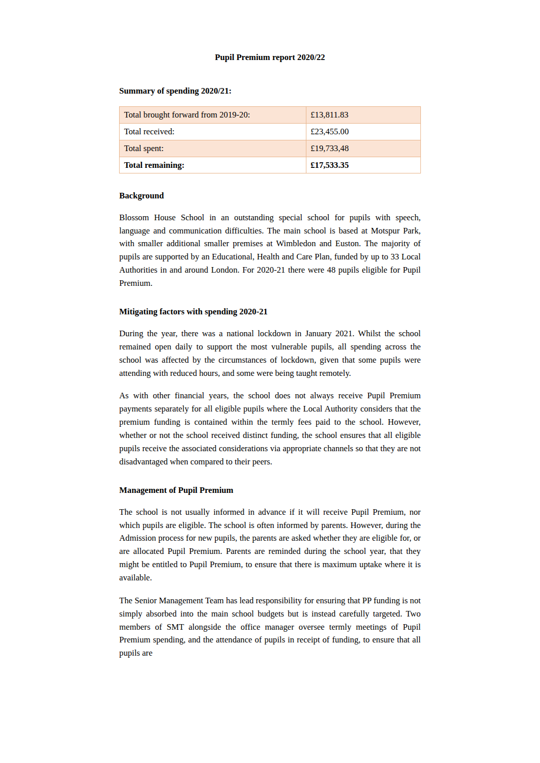Pupil Premium report 2020/22
Summary of spending 2020/21:
| Total brought forward from 2019-20: | £13,811.83 |
| Total received: | £23,455.00 |
| Total spent: | £19,733,48 |
| Total remaining: | £17,533.35 |
Background
Blossom House School in an outstanding special school for pupils with speech, language and communication difficulties. The main school is based at Motspur Park, with smaller additional smaller premises at Wimbledon and Euston. The majority of pupils are supported by an Educational, Health and Care Plan, funded by up to 33 Local Authorities in and around London. For 2020-21 there were 48 pupils eligible for Pupil Premium.
Mitigating factors with spending 2020-21
During the year, there was a national lockdown in January 2021. Whilst the school remained open daily to support the most vulnerable pupils, all spending across the school was affected by the circumstances of lockdown, given that some pupils were attending with reduced hours, and some were being taught remotely.
As with other financial years, the school does not always receive Pupil Premium payments separately for all eligible pupils where the Local Authority considers that the premium funding is contained within the termly fees paid to the school. However, whether or not the school received distinct funding, the school ensures that all eligible pupils receive the associated considerations via appropriate channels so that they are not disadvantaged when compared to their peers.
Management of Pupil Premium
The school is not usually informed in advance if it will receive Pupil Premium, nor which pupils are eligible. The school is often informed by parents. However, during the Admission process for new pupils, the parents are asked whether they are eligible for, or are allocated Pupil Premium. Parents are reminded during the school year, that they might be entitled to Pupil Premium, to ensure that there is maximum uptake where it is available.
The Senior Management Team has lead responsibility for ensuring that PP funding is not simply absorbed into the main school budgets but is instead carefully targeted. Two members of SMT alongside the office manager oversee termly meetings of Pupil Premium spending, and the attendance of pupils in receipt of funding, to ensure that all pupils are